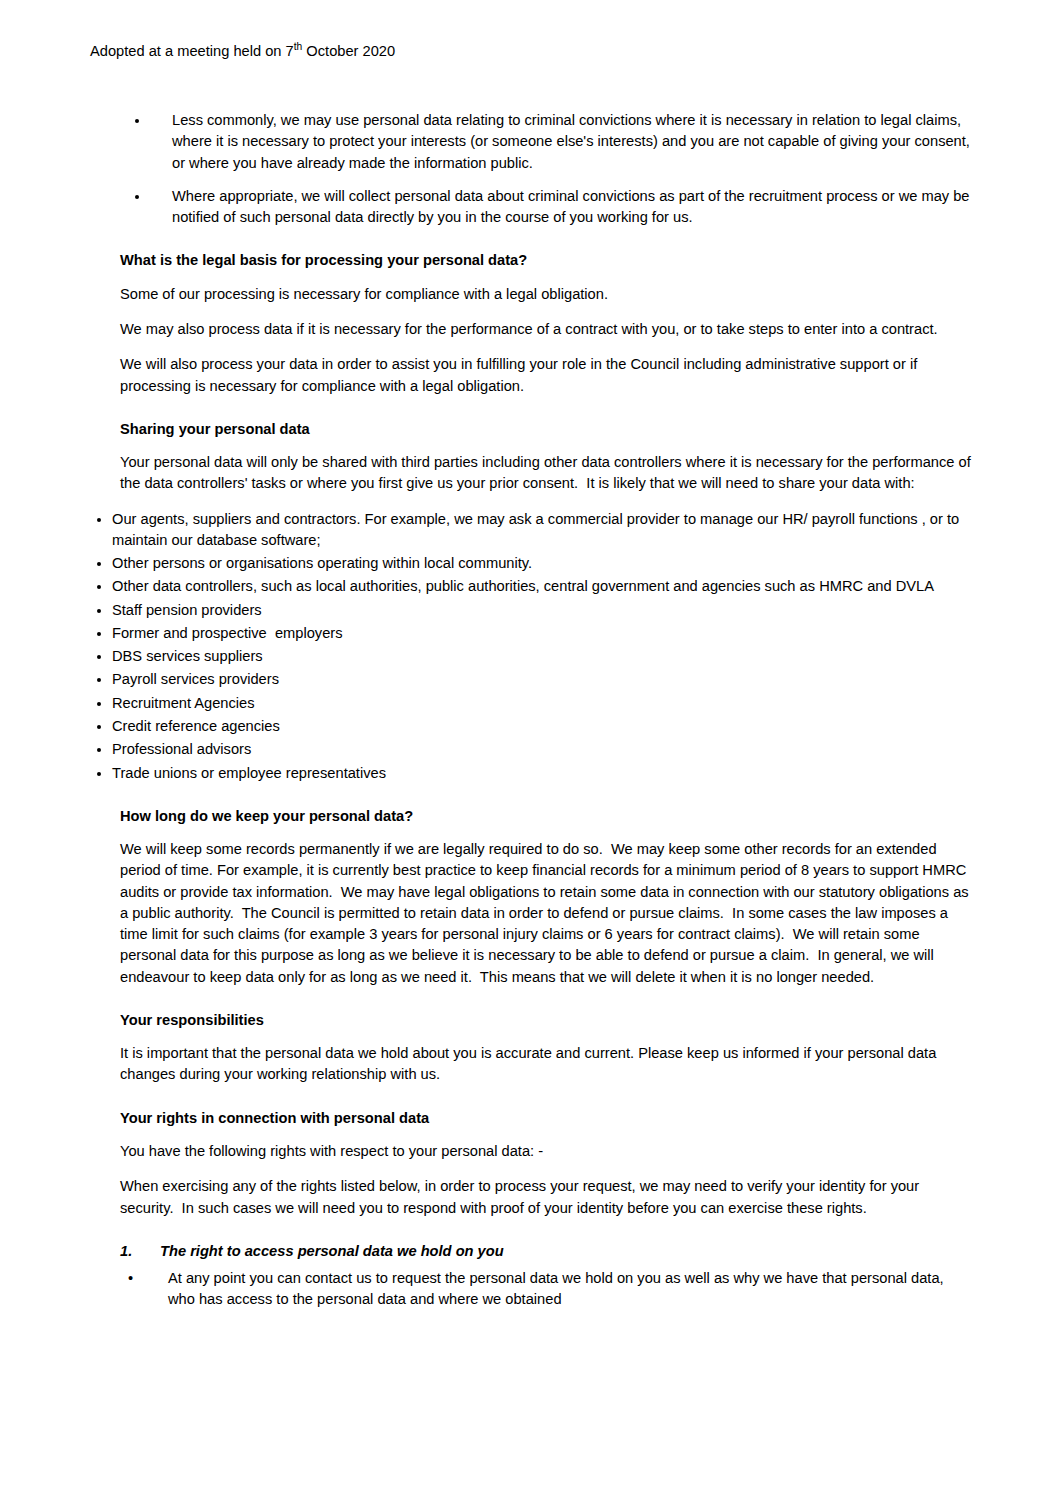Adopted at a meeting held on 7th October 2020
Less commonly, we may use personal data relating to criminal convictions where it is necessary in relation to legal claims, where it is necessary to protect your interests (or someone else's interests) and you are not capable of giving your consent, or where you have already made the information public.
Where appropriate, we will collect personal data about criminal convictions as part of the recruitment process or we may be notified of such personal data directly by you in the course of you working for us.
What is the legal basis for processing your personal data?
Some of our processing is necessary for compliance with a legal obligation.
We may also process data if it is necessary for the performance of a contract with you, or to take steps to enter into a contract.
We will also process your data in order to assist you in fulfilling your role in the Council including administrative support or if processing is necessary for compliance with a legal obligation.
Sharing your personal data
Your personal data will only be shared with third parties including other data controllers where it is necessary for the performance of the data controllers' tasks or where you first give us your prior consent. It is likely that we will need to share your data with:
Our agents, suppliers and contractors. For example, we may ask a commercial provider to manage our HR/ payroll functions , or to maintain our database software;
Other persons or organisations operating within local community.
Other data controllers, such as local authorities, public authorities, central government and agencies such as HMRC and DVLA
Staff pension providers
Former and prospective employers
DBS services suppliers
Payroll services providers
Recruitment Agencies
Credit reference agencies
Professional advisors
Trade unions or employee representatives
How long do we keep your personal data?
We will keep some records permanently if we are legally required to do so. We may keep some other records for an extended period of time. For example, it is currently best practice to keep financial records for a minimum period of 8 years to support HMRC audits or provide tax information. We may have legal obligations to retain some data in connection with our statutory obligations as a public authority. The Council is permitted to retain data in order to defend or pursue claims. In some cases the law imposes a time limit for such claims (for example 3 years for personal injury claims or 6 years for contract claims). We will retain some personal data for this purpose as long as we believe it is necessary to be able to defend or pursue a claim. In general, we will endeavour to keep data only for as long as we need it. This means that we will delete it when it is no longer needed.
Your responsibilities
It is important that the personal data we hold about you is accurate and current. Please keep us informed if your personal data changes during your working relationship with us.
Your rights in connection with personal data
You have the following rights with respect to your personal data: -
When exercising any of the rights listed below, in order to process your request, we may need to verify your identity for your security. In such cases we will need you to respond with proof of your identity before you can exercise these rights.
1. The right to access personal data we hold on you
• At any point you can contact us to request the personal data we hold on you as well as why we have that personal data, who has access to the personal data and where we obtained